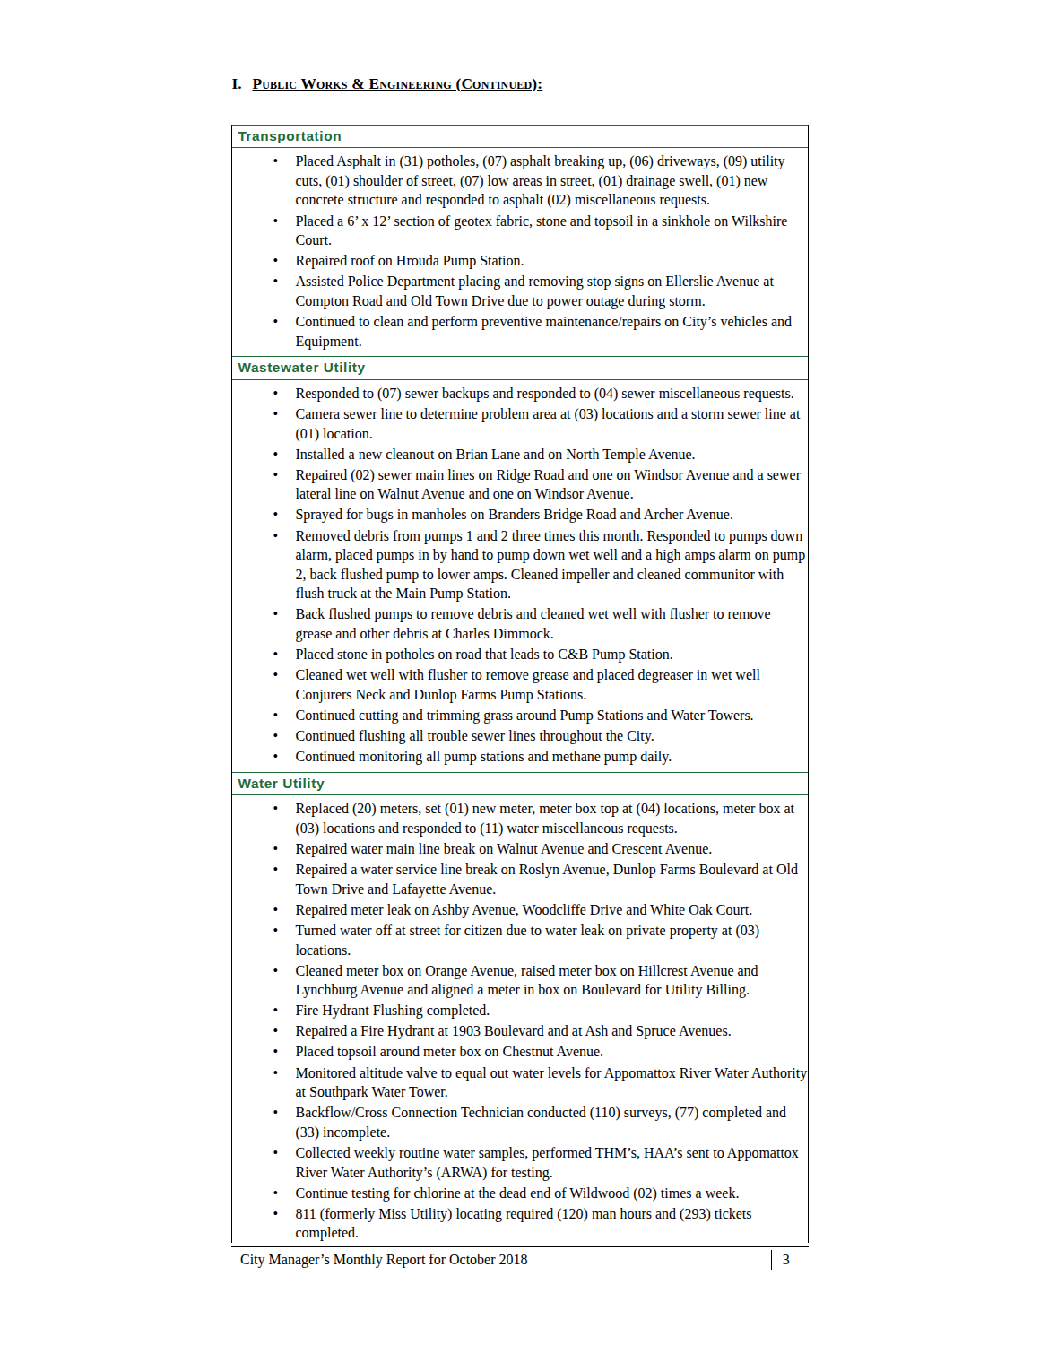I. Public Works & Engineering (Continued):
Transportation
Placed Asphalt in (31) potholes, (07) asphalt breaking up, (06) driveways, (09) utility cuts, (01) shoulder of street, (07) low areas in street, (01) drainage swell, (01) new concrete structure and responded to asphalt (02) miscellaneous requests.
Placed a 6’ x 12’ section of geotex fabric, stone and topsoil in a sinkhole on Wilkshire Court.
Repaired roof on Hrouda Pump Station.
Assisted Police Department placing and removing stop signs on Ellerslie Avenue at Compton Road and Old Town Drive due to power outage during storm.
Continued to clean and perform preventive maintenance/repairs on City’s vehicles and Equipment.
Wastewater Utility
Responded to (07) sewer backups and responded to (04) sewer miscellaneous requests.
Camera sewer line to determine problem area at (03) locations and a storm sewer line at (01) location.
Installed a new cleanout on Brian Lane and on North Temple Avenue.
Repaired (02) sewer main lines on Ridge Road and one on Windsor Avenue and a sewer lateral line on Walnut Avenue and one on Windsor Avenue.
Sprayed for bugs in manholes on Branders Bridge Road and Archer Avenue.
Removed debris from pumps 1 and 2 three times this month. Responded to pumps down alarm, placed pumps in by hand to pump down wet well and a high amps alarm on pump 2, back flushed pump to lower amps. Cleaned impeller and cleaned communitor with flush truck at the Main Pump Station.
Back flushed pumps to remove debris and cleaned wet well with flusher to remove grease and other debris at Charles Dimmock.
Placed stone in potholes on road that leads to C&B Pump Station.
Cleaned wet well with flusher to remove grease and placed degreaser in wet well Conjurers Neck and Dunlop Farms Pump Stations.
Continued cutting and trimming grass around Pump Stations and Water Towers.
Continued flushing all trouble sewer lines throughout the City.
Continued monitoring all pump stations and methane pump daily.
Water Utility
Replaced (20) meters, set (01) new meter, meter box top at (04) locations, meter box at (03) locations and responded to (11) water miscellaneous requests.
Repaired water main line break on Walnut Avenue and Crescent Avenue.
Repaired a water service line break on Roslyn Avenue, Dunlop Farms Boulevard at Old Town Drive and Lafayette Avenue.
Repaired meter leak on Ashby Avenue, Woodcliffe Drive and White Oak Court.
Turned water off at street for citizen due to water leak on private property at (03) locations.
Cleaned meter box on Orange Avenue, raised meter box on Hillcrest Avenue and Lynchburg Avenue and aligned a meter in box on Boulevard for Utility Billing.
Fire Hydrant Flushing completed.
Repaired a Fire Hydrant at 1903 Boulevard and at Ash and Spruce Avenues.
Placed topsoil around meter box on Chestnut Avenue.
Monitored altitude valve to equal out water levels for Appomattox River Water Authority at Southpark Water Tower.
Backflow/Cross Connection Technician conducted (110) surveys, (77) completed and (33) incomplete.
Collected weekly routine water samples, performed THM’s, HAA’s sent to Appomattox River Water Authority’s (ARWA) for testing.
Continue testing for chlorine at the dead end of Wildwood (02) times a week.
811 (formerly Miss Utility) locating required (120) man hours and (293) tickets completed.
City Manager’s Monthly Report for October 2018
3